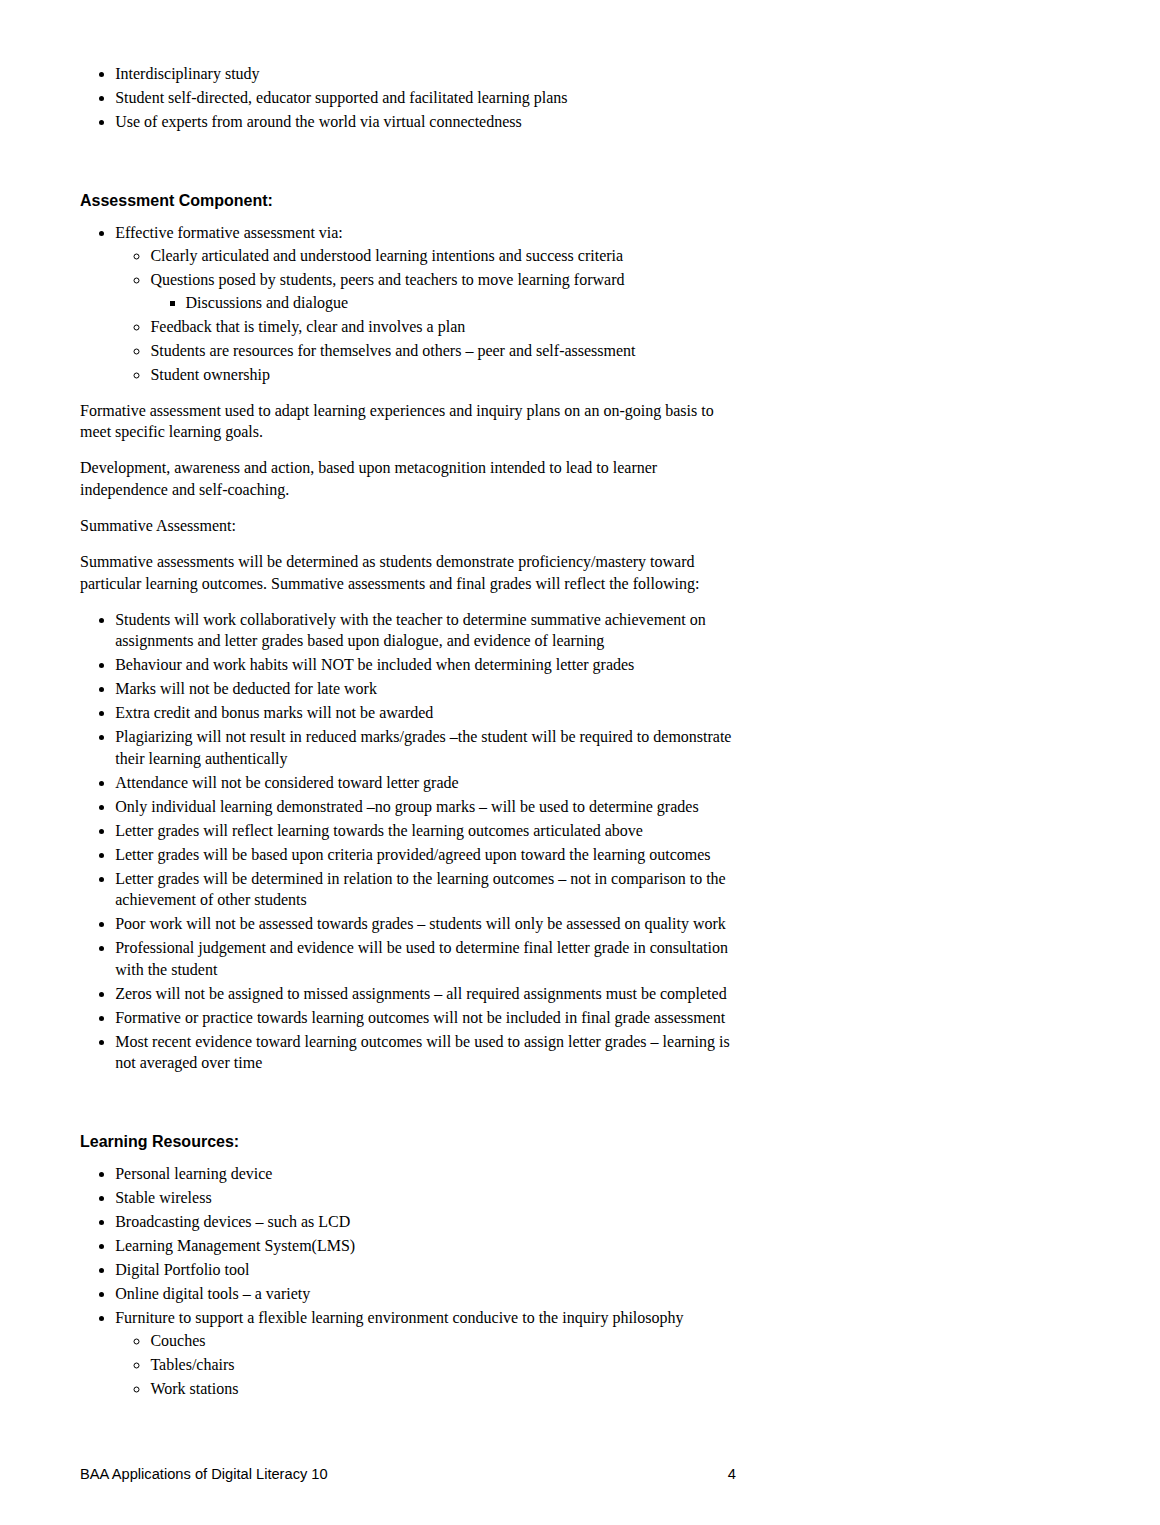Interdisciplinary study
Student self-directed, educator supported and facilitated learning plans
Use of experts from around the world via virtual connectedness
Assessment Component:
Effective formative assessment via:
Clearly articulated and understood learning intentions and success criteria
Questions posed by students, peers and teachers to move learning forward
Discussions and dialogue
Feedback that is timely, clear and involves a plan
Students are resources for themselves and others – peer and self-assessment
Student ownership
Formative assessment used to adapt learning experiences and inquiry plans on an on-going basis to meet specific learning goals.
Development, awareness and action, based upon metacognition intended to lead to learner independence and self-coaching.
Summative Assessment:
Summative assessments will be determined as students demonstrate proficiency/mastery toward particular learning outcomes. Summative assessments and final grades will reflect the following:
Students will work collaboratively with the teacher to determine summative achievement on assignments and letter grades based upon dialogue, and evidence of learning
Behaviour and work habits will NOT be included when determining letter grades
Marks will not be deducted for late work
Extra credit and bonus marks will not be awarded
Plagiarizing will not result in reduced marks/grades –the student will be required to demonstrate their learning authentically
Attendance will not be considered toward letter grade
Only individual learning demonstrated –no group marks – will be used to determine grades
Letter grades will reflect learning towards the learning outcomes articulated above
Letter grades will be based upon criteria provided/agreed upon toward the learning outcomes
Letter grades will be determined in relation to the learning outcomes – not in comparison to the achievement of other students
Poor work will not be assessed towards grades – students will only be assessed on quality work
Professional judgement and evidence will be used to determine final letter grade in consultation with the student
Zeros will not be assigned to missed assignments – all required assignments must be completed
Formative or practice towards learning outcomes will not be included in final grade assessment
Most recent evidence toward learning outcomes will be used to assign letter grades – learning is not averaged over time
Learning Resources:
Personal learning device
Stable wireless
Broadcasting devices – such as LCD
Learning Management System(LMS)
Digital Portfolio tool
Online digital tools – a variety
Furniture to support a flexible learning environment conducive to the inquiry philosophy
Couches
Tables/chairs
Work stations
BAA Applications of Digital Literacy 10 4